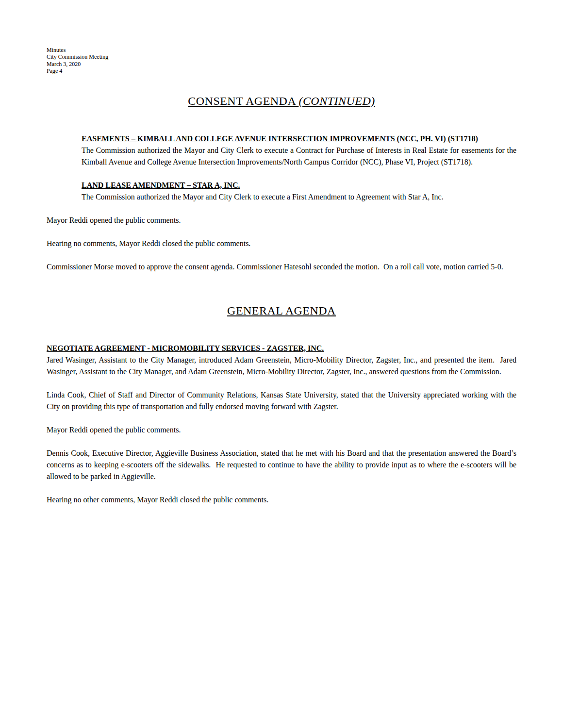Minutes
City Commission Meeting
March 3, 2020
Page 4
CONSENT AGENDA (CONTINUED)
EASEMENTS – KIMBALL AND COLLEGE AVENUE INTERSECTION IMPROVEMENTS (NCC, PH. VI) (ST1718)
The Commission authorized the Mayor and City Clerk to execute a Contract for Purchase of Interests in Real Estate for easements for the Kimball Avenue and College Avenue Intersection Improvements/North Campus Corridor (NCC), Phase VI, Project (ST1718).
LAND LEASE AMENDMENT – STAR A, INC.
The Commission authorized the Mayor and City Clerk to execute a First Amendment to Agreement with Star A, Inc.
Mayor Reddi opened the public comments.
Hearing no comments, Mayor Reddi closed the public comments.
Commissioner Morse moved to approve the consent agenda. Commissioner Hatesohl seconded the motion. On a roll call vote, motion carried 5-0.
GENERAL AGENDA
NEGOTIATE AGREEMENT - MICROMOBILITY SERVICES - ZAGSTER, INC.
Jared Wasinger, Assistant to the City Manager, introduced Adam Greenstein, Micro-Mobility Director, Zagster, Inc., and presented the item. Jared Wasinger, Assistant to the City Manager, and Adam Greenstein, Micro-Mobility Director, Zagster, Inc., answered questions from the Commission.
Linda Cook, Chief of Staff and Director of Community Relations, Kansas State University, stated that the University appreciated working with the City on providing this type of transportation and fully endorsed moving forward with Zagster.
Mayor Reddi opened the public comments.
Dennis Cook, Executive Director, Aggieville Business Association, stated that he met with his Board and that the presentation answered the Board’s concerns as to keeping e-scooters off the sidewalks. He requested to continue to have the ability to provide input as to where the e-scooters will be allowed to be parked in Aggieville.
Hearing no other comments, Mayor Reddi closed the public comments.